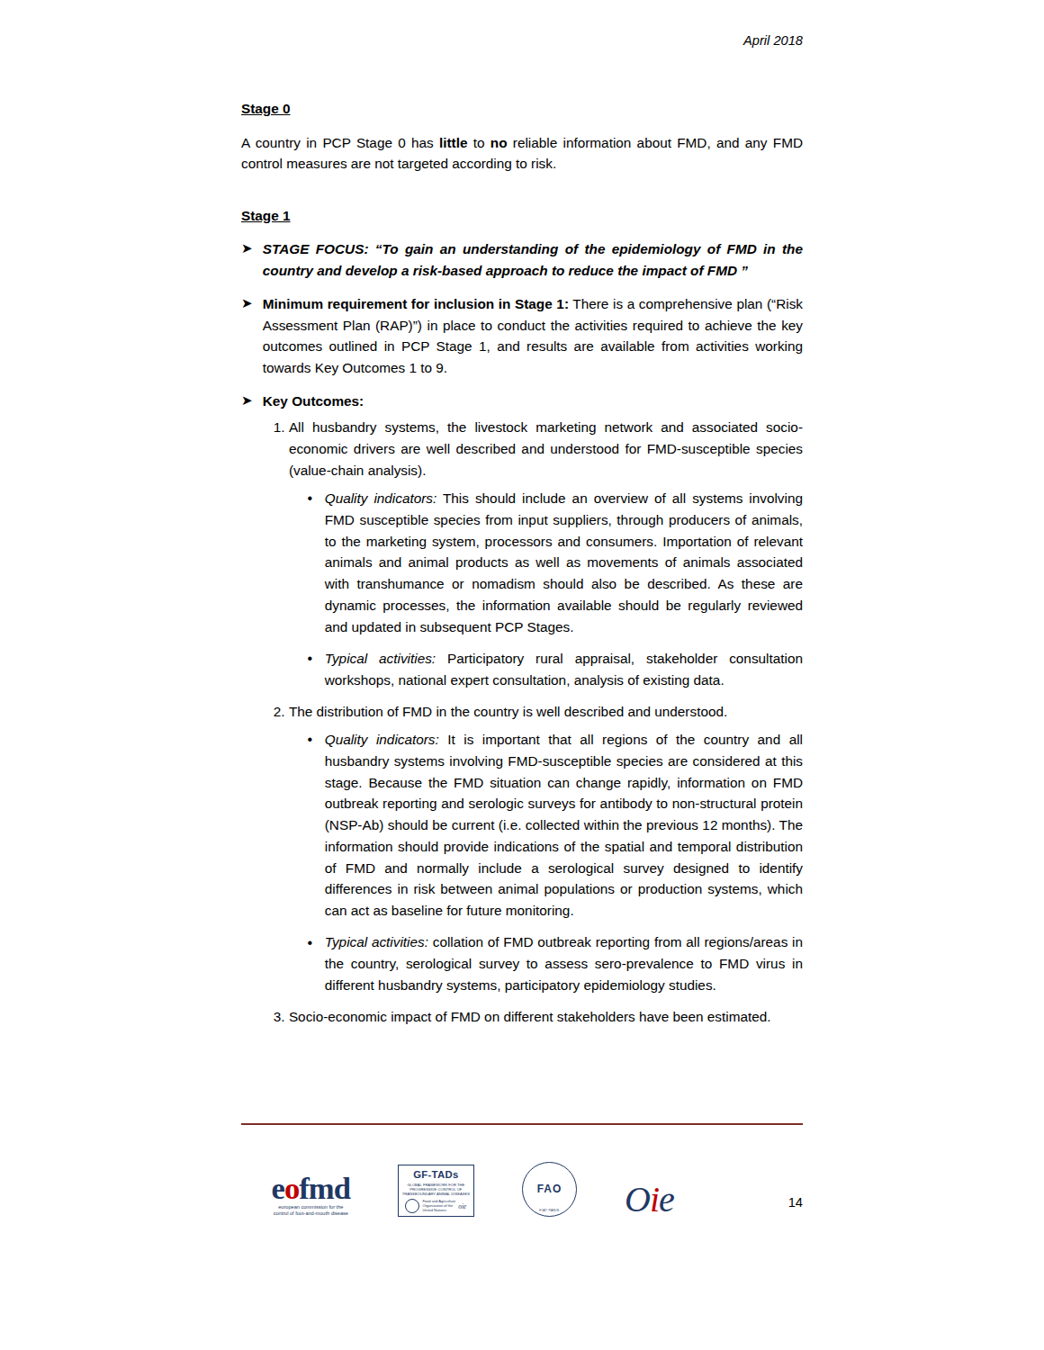April 2018
Stage 0
A country in PCP Stage 0 has little to no reliable information about FMD, and any FMD control measures are not targeted according to risk.
Stage 1
STAGE FOCUS: “To gain an understanding of the epidemiology of FMD in the country and develop a risk-based approach to reduce the impact of FMD ”
Minimum requirement for inclusion in Stage 1: There is a comprehensive plan (“Risk Assessment Plan (RAP)”) in place to conduct the activities required to achieve the key outcomes outlined in PCP Stage 1, and results are available from activities working towards Key Outcomes 1 to 9.
Key Outcomes:
All husbandry systems, the livestock marketing network and associated socio-economic drivers are well described and understood for FMD-susceptible species (value-chain analysis).
Quality indicators: This should include an overview of all systems involving FMD susceptible species from input suppliers, through producers of animals, to the marketing system, processors and consumers. Importation of relevant animals and animal products as well as movements of animals associated with transhumance or nomadism should also be described. As these are dynamic processes, the information available should be regularly reviewed and updated in subsequent PCP Stages.
Typical activities: Participatory rural appraisal, stakeholder consultation workshops, national expert consultation, analysis of existing data.
The distribution of FMD in the country is well described and understood.
Quality indicators: It is important that all regions of the country and all husbandry systems involving FMD-susceptible species are considered at this stage. Because the FMD situation can change rapidly, information on FMD outbreak reporting and serologic surveys for antibody to non-structural protein (NSP-Ab) should be current (i.e. collected within the previous 12 months). The information should provide indications of the spatial and temporal distribution of FMD and normally include a serological survey designed to identify differences in risk between animal populations or production systems, which can act as baseline for future monitoring.
Typical activities: collation of FMD outbreak reporting from all regions/areas in the country, serological survey to assess sero-prevalence to FMD virus in different husbandry systems, participatory epidemiology studies.
Socio-economic impact of FMD on different stakeholders have been estimated.
eofmd
european commission for the
control of foot-and-mouth disease
GF-TADs
GLOBAL FRAMEWORK FOR THE
PROGRESSIVE CONTROL OF
TRANSBOUNDARY ANIMAL DISEASES
Food and Agriculture
Organization of the
United Nations oie
FAO FIAT PANIS
Oie
14